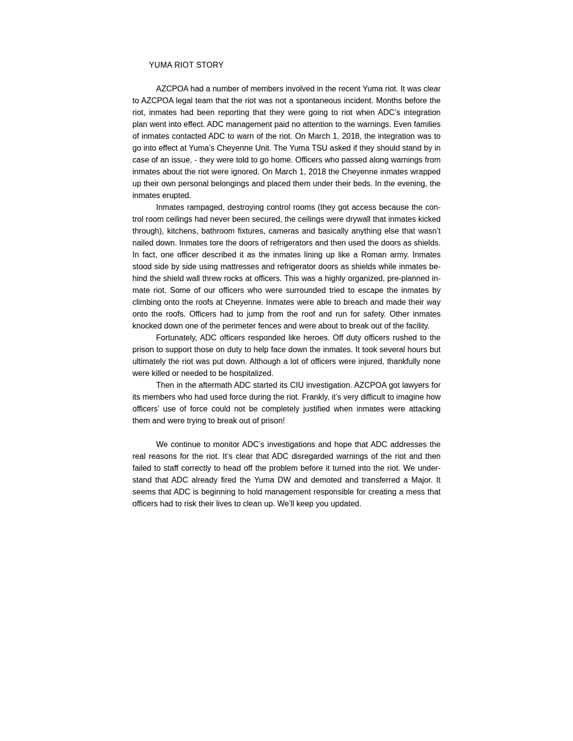YUMA RIOT STORY
AZCPOA had a number of members involved in the recent Yuma riot. It was clear to AZCPOA legal team that the riot was not a spontaneous incident. Months before the riot, inmates had been reporting that they were going to riot when ADC’s integration plan went into effect. ADC management paid no attention to the warnings. Even families of inmates contacted ADC to warn of the riot. On March 1, 2018, the integration was to go into effect at Yuma’s Cheyenne Unit. The Yuma TSU asked if they should stand by in case of an issue, - they were told to go home. Officers who passed along warnings from inmates about the riot were ignored. On March 1, 2018 the Cheyenne inmates wrapped up their own personal belongings and placed them under their beds. In the evening, the inmates erupted.
Inmates rampaged, destroying control rooms (they got access because the control room ceilings had never been secured, the ceilings were drywall that inmates kicked through), kitchens, bathroom fixtures, cameras and basically anything else that wasn’t nailed down. Inmates tore the doors of refrigerators and then used the doors as shields. In fact, one officer described it as the inmates lining up like a Roman army. Inmates stood side by side using mattresses and refrigerator doors as shields while inmates behind the shield wall threw rocks at officers. This was a highly organized, pre-planned inmate riot. Some of our officers who were surrounded tried to escape the inmates by climbing onto the roofs at Cheyenne. Inmates were able to breach and made their way onto the roofs. Officers had to jump from the roof and run for safety. Other inmates knocked down one of the perimeter fences and were about to break out of the facility.
Fortunately, ADC officers responded like heroes. Off duty officers rushed to the prison to support those on duty to help face down the inmates. It took several hours but ultimately the riot was put down. Although a lot of officers were injured, thankfully none were killed or needed to be hospitalized.
Then in the aftermath ADC started its CIU investigation. AZCPOA got lawyers for its members who had used force during the riot. Frankly, it’s very difficult to imagine how officers’ use of force could not be completely justified when inmates were attacking them and were trying to break out of prison!
We continue to monitor ADC’s investigations and hope that ADC addresses the real reasons for the riot. It’s clear that ADC disregarded warnings of the riot and then failed to staff correctly to head off the problem before it turned into the riot. We understand that ADC already fired the Yuma DW and demoted and transferred a Major. It seems that ADC is beginning to hold management responsible for creating a mess that officers had to risk their lives to clean up. We’ll keep you updated.